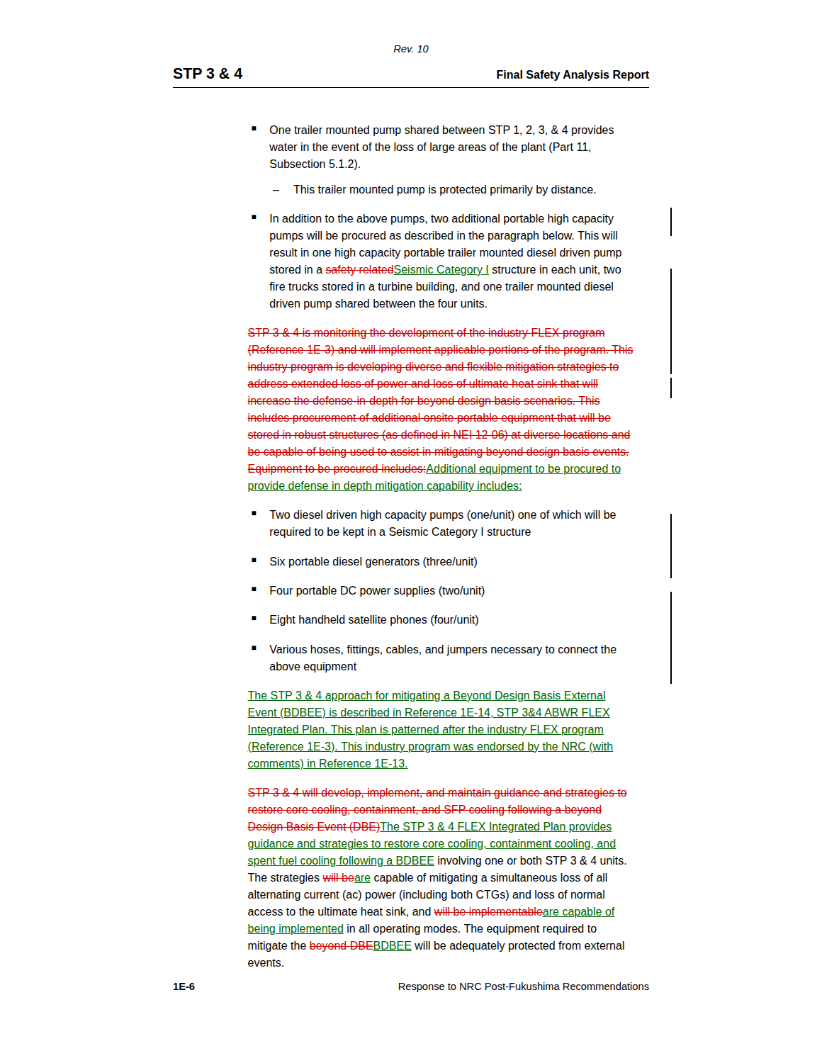Rev. 10
STP 3 & 4
Final Safety Analysis Report
One trailer mounted pump shared between STP 1, 2, 3, & 4 provides water in the event of the loss of large areas of the plant (Part 11, Subsection 5.1.2).
This trailer mounted pump is protected primarily by distance.
In addition to the above pumps, two additional portable high capacity pumps will be procured as described in the paragraph below. This will result in one high capacity portable trailer mounted diesel driven pump stored in a safety related Seismic Category I structure in each unit, two fire trucks stored in a turbine building, and one trailer mounted diesel driven pump shared between the four units.
STP 3 & 4 is monitoring the development of the industry FLEX program (Reference 1E-3) and will implement applicable portions of the program. This industry program is developing diverse and flexible mitigation strategies to address extended loss of power and loss of ultimate heat sink that will increase the defense-in-depth for beyond design basis scenarios. This includes procurement of additional onsite portable equipment that will be stored in robust structures (as defined in NEI 12-06) at diverse locations and be capable of being used to assist in mitigating beyond design basis events. Equipment to be procured includes: Additional equipment to be procured to provide defense in depth mitigation capability includes:
Two diesel driven high capacity pumps (one/unit) one of which will be required to be kept in a Seismic Category I structure
Six portable diesel generators (three/unit)
Four portable DC power supplies (two/unit)
Eight handheld satellite phones (four/unit)
Various hoses, fittings, cables, and jumpers necessary to connect the above equipment
The STP 3 & 4 approach for mitigating a Beyond Design Basis External Event (BDBEE) is described in Reference 1E-14, STP 3&4 ABWR FLEX Integrated Plan. This plan is patterned after the industry FLEX program (Reference 1E-3). This industry program was endorsed by the NRC (with comments) in Reference 1E-13.
STP 3 & 4 will develop, implement, and maintain guidance and strategies to restore core cooling, containment, and SFP cooling following a beyond Design Basis Event (DBE) The STP 3 & 4 FLEX Integrated Plan provides guidance and strategies to restore core cooling, containment cooling, and spent fuel cooling following a BDBEE involving one or both STP 3 & 4 units. The strategies will be are capable of mitigating a simultaneous loss of all alternating current (ac) power (including both CTGs) and loss of normal access to the ultimate heat sink, and will be implementable are capable of being implemented in all operating modes. The equipment required to mitigate the beyond DBE BDBEE will be adequately protected from external events.
1E-6
Response to NRC Post-Fukushima Recommendations